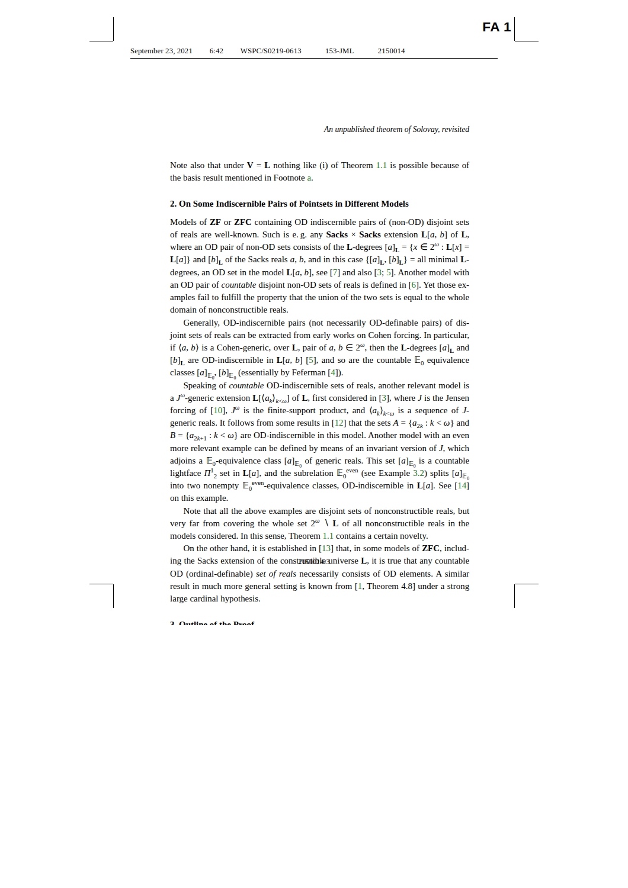FA 1
September 23, 20216:42 WSPC/S0219-0613153-JML 2150014
An unpublished theorem of Solovay, revisited
Note also that under V = L nothing like (i) of Theorem 1.1 is possible because of the basis result mentioned in Footnote a.
2. On Some Indiscernible Pairs of Pointsets in Different Models
Models of ZF or ZFC containing OD indiscernible pairs of (non-OD) disjoint sets of reals are well-known. Such is e. g. any Sacks × Sacks extension L[a, b] of L, where an OD pair of non-OD sets consists of the L-degrees [a]L = {x ∈ 2ω : L[x] = L[a]} and [b]L of the Sacks reals a, b, and in this case {[a]L, [b]L} = all minimal L-degrees, an OD set in the model L[a, b], see [7] and also [3; 5]. Another model with an OD pair of countable disjoint non-OD sets of reals is defined in [6]. Yet those examples fail to fulfill the property that the union of the two sets is equal to the whole domain of nonconstructible reals.
Generally, OD-indiscernible pairs (not necessarily OD-definable pairs) of disjoint sets of reals can be extracted from early works on Cohen forcing. In particular, if ⟨a, b⟩ is a Cohen-generic, over L, pair of a, b ∈ 2ω, then the L-degrees [a]L and [b]L are OD-indiscernible in L[a, b] [5], and so are the countable 𝔼0 equivalence classes [a]𝔼0, [b]𝔼0 (essentially by Feferman [4]).
Speaking of countable OD-indiscernible sets of reals, another relevant model is a Jω-generic extension L[⟨ak⟩k<ω] of L, first considered in [3], where J is the Jensen forcing of [10], Jω is the finite-support product, and ⟨ak⟩k<ω is a sequence of J-generic reals. It follows from some results in [12] that the sets A = {a2k : k < ω} and B = {a2k+1 : k < ω} are OD-indiscernible in this model. Another model with an even more relevant example can be defined by means of an invariant version of J, which adjoins a 𝔼0-equivalence class [a]𝔼0 of generic reals. This set [a]𝔼0 is a countable lightface Π12 set in L[a], and the subrelation 𝔼0even (see Example 3.2) splits [a]𝔼0 into two nonempty 𝔼0even-equivalence classes, OD-indiscernible in L[a]. See [14] on this example.
Note that all the above examples are disjoint sets of nonconstructible reals, but very far from covering the whole set 2ω ∖ L of all nonconstructible reals in the models considered. In this sense, Theorem 1.1 contains a certain novelty.
On the other hand, it is established in [13] that, in some models of ZFC, including the Sacks extension of the constructible universe L, it is true that any countable OD (ordinal-definable) set of reals necessarily consists of OD elements. A similar result in much more general setting is known from [1, Theorem 4.8] under a strong large cardinal hypothesis.
3. Outline of the Proof
To prove Theorem 1.1, the required equivalence relation will be obtained as the union of an increasing transfinite sequence ⟨Bα⟩α<ω1 of countable Borel equivalence relations. The sequence is defined in L, the ground universe. The following is the principal definition related to this construction.
2150014-3